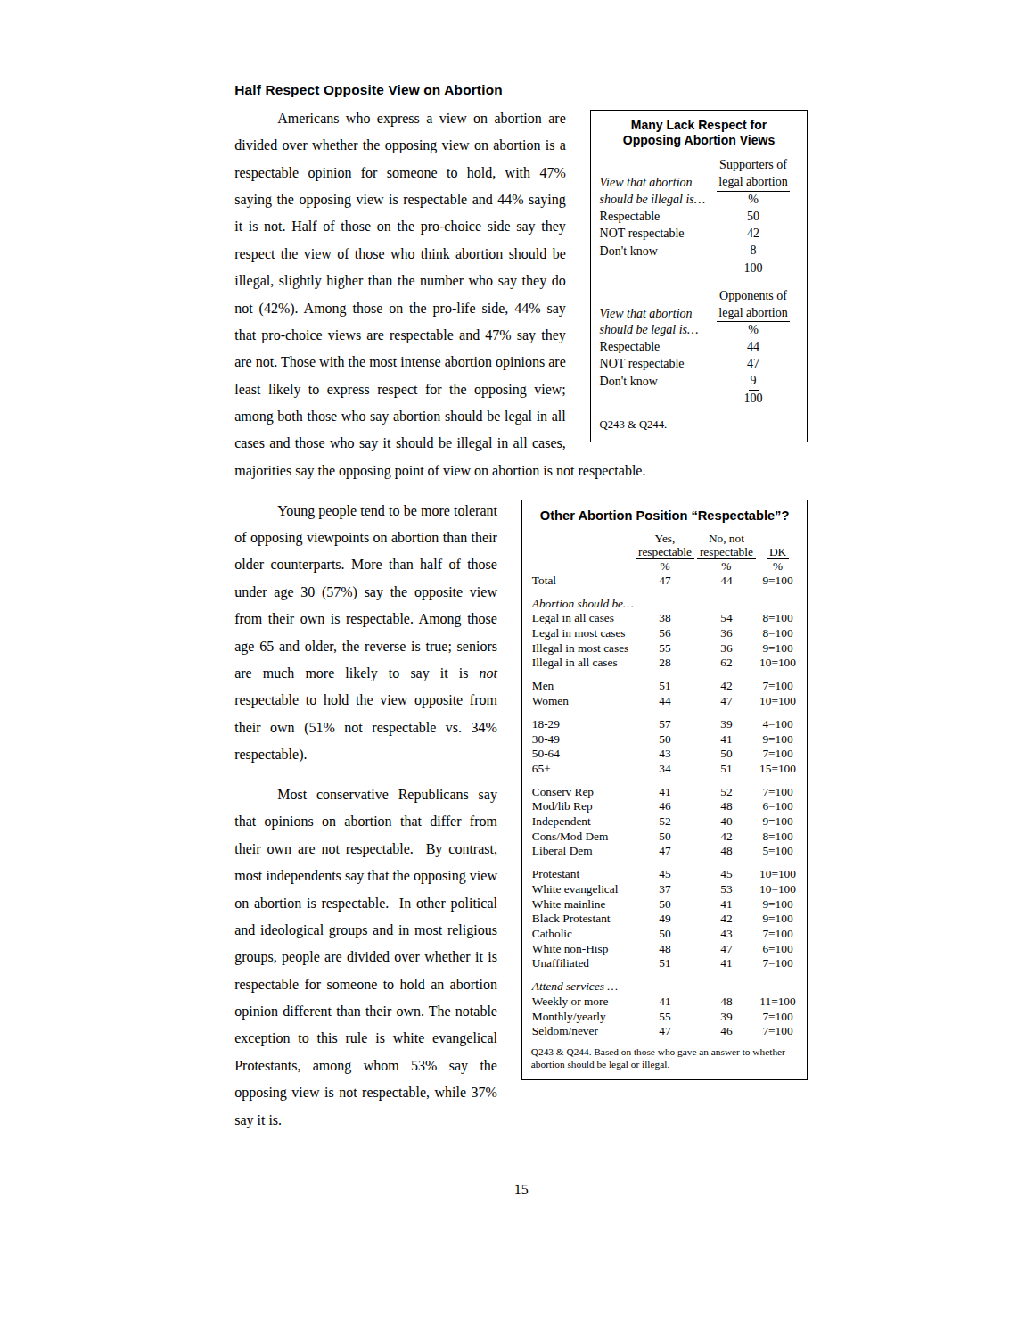Half Respect Opposite View on Abortion
Many Lack Respect for
Opposing Abortion Views
| | Supporters of |
| View that abortion | legal abortion |
| should be illegal is… | % |
| Respectable | 50 |
| NOT respectable | 42 |
| Don't know | 8 |
| | 100 |
| | Opponents of |
| View that abortion | legal abortion |
| should be legal is… | % |
| Respectable | 44 |
| NOT respectable | 47 |
| Don't know | 9 |
| | 100 |
Q243 & Q244.
Americans who express a view on abortion are divided over whether the opposing view on abortion is a respectable opinion for someone to hold, with 47% saying the opposing view is respectable and 44% saying it is not. Half of those on the pro-choice side say they respect the view of those who think abortion should be illegal, slightly higher than the number who say they do not (42%). Among those on the pro-life side, 44% say that pro-choice views are respectable and 47% say they are not. Those with the most intense abortion opinions are least likely to express respect for the opposing view; among both those who say abortion should be legal in all cases and those who say it should be illegal in all cases, majorities say the opposing point of view on abortion is not respectable.
Other Abortion Position “Respectable”?
| | Yes, | No, not | |
| | respectable | respectable | DK |
| | % | % | % |
| Total | 47 | 44 | 9=100 |
| Abortion should be… | | | |
| Legal in all cases | 38 | 54 | 8=100 |
| Legal in most cases | 56 | 36 | 8=100 |
| Illegal in most cases | 55 | 36 | 9=100 |
| Illegal in all cases | 28 | 62 | 10=100 |
| Men | 51 | 42 | 7=100 |
| Women | 44 | 47 | 10=100 |
| 18-29 | 57 | 39 | 4=100 |
| 30-49 | 50 | 41 | 9=100 |
| 50-64 | 43 | 50 | 7=100 |
| 65+ | 34 | 51 | 15=100 |
| Conserv Rep | 41 | 52 | 7=100 |
| Mod/lib Rep | 46 | 48 | 6=100 |
| Independent | 52 | 40 | 9=100 |
| Cons/Mod Dem | 50 | 42 | 8=100 |
| Liberal Dem | 47 | 48 | 5=100 |
| Protestant | 45 | 45 | 10=100 |
| White evangelical | 37 | 53 | 10=100 |
| White mainline | 50 | 41 | 9=100 |
| Black Protestant | 49 | 42 | 9=100 |
| Catholic | 50 | 43 | 7=100 |
| White non-Hisp | 48 | 47 | 6=100 |
| Unaffiliated | 51 | 41 | 7=100 |
| Attend services … | | | |
| Weekly or more | 41 | 48 | 11=100 |
| Monthly/yearly | 55 | 39 | 7=100 |
| Seldom/never | 47 | 46 | 7=100 |
Q243 & Q244. Based on those who gave an answer to whether abortion should be legal or illegal.
Young people tend to be more tolerant of opposing viewpoints on abortion than their older counterparts. More than half of those under age 30 (57%) say the opposite view from their own is respectable. Among those age 65 and older, the reverse is true; seniors are much more likely to say it is not respectable to hold the view opposite from their own (51% not respectable vs. 34% respectable).
Most conservative Republicans say that opinions on abortion that differ from their own are not respectable. By contrast, most independents say that the opposing view on abortion is respectable. In other political and ideological groups and in most religious groups, people are divided over whether it is respectable for someone to hold an abortion opinion different than their own. The notable exception to this rule is white evangelical Protestants, among whom 53% say the opposing view is not respectable, while 37% say it is.
15